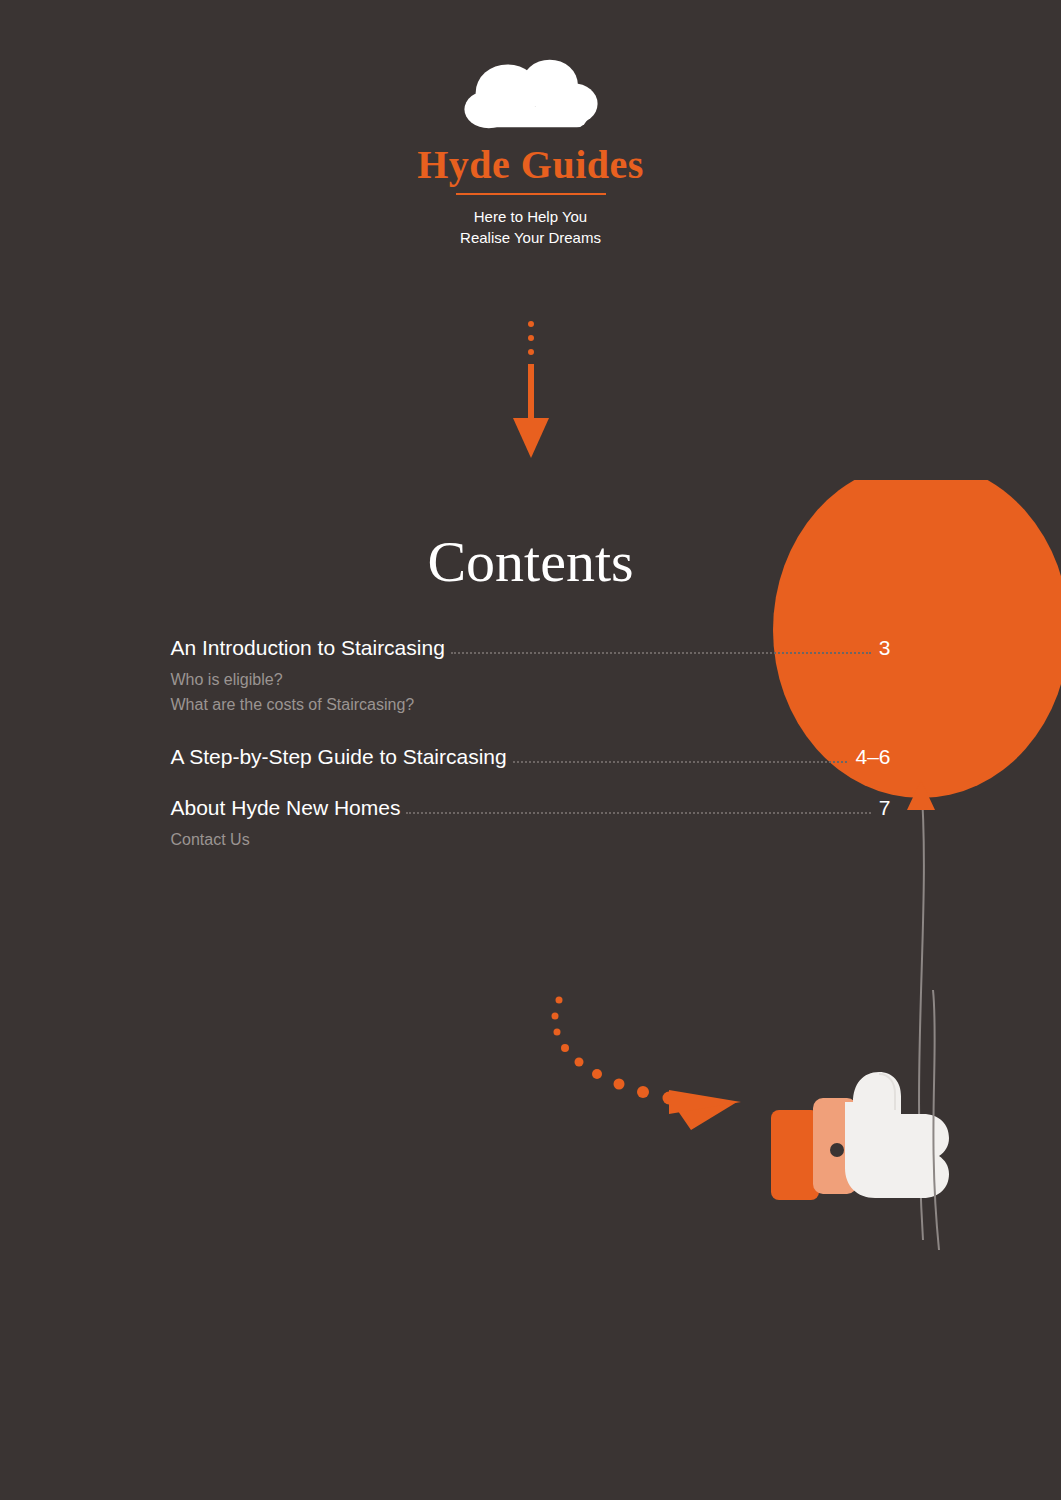Hyde Guides
Here to Help You
Realise Your Dreams
Contents
An Introduction to Staircasing 3
Who is eligible?
What are the costs of Staircasing?
A Step-by-Step Guide to Staircasing 4–6
About Hyde New Homes 7
Contact Us